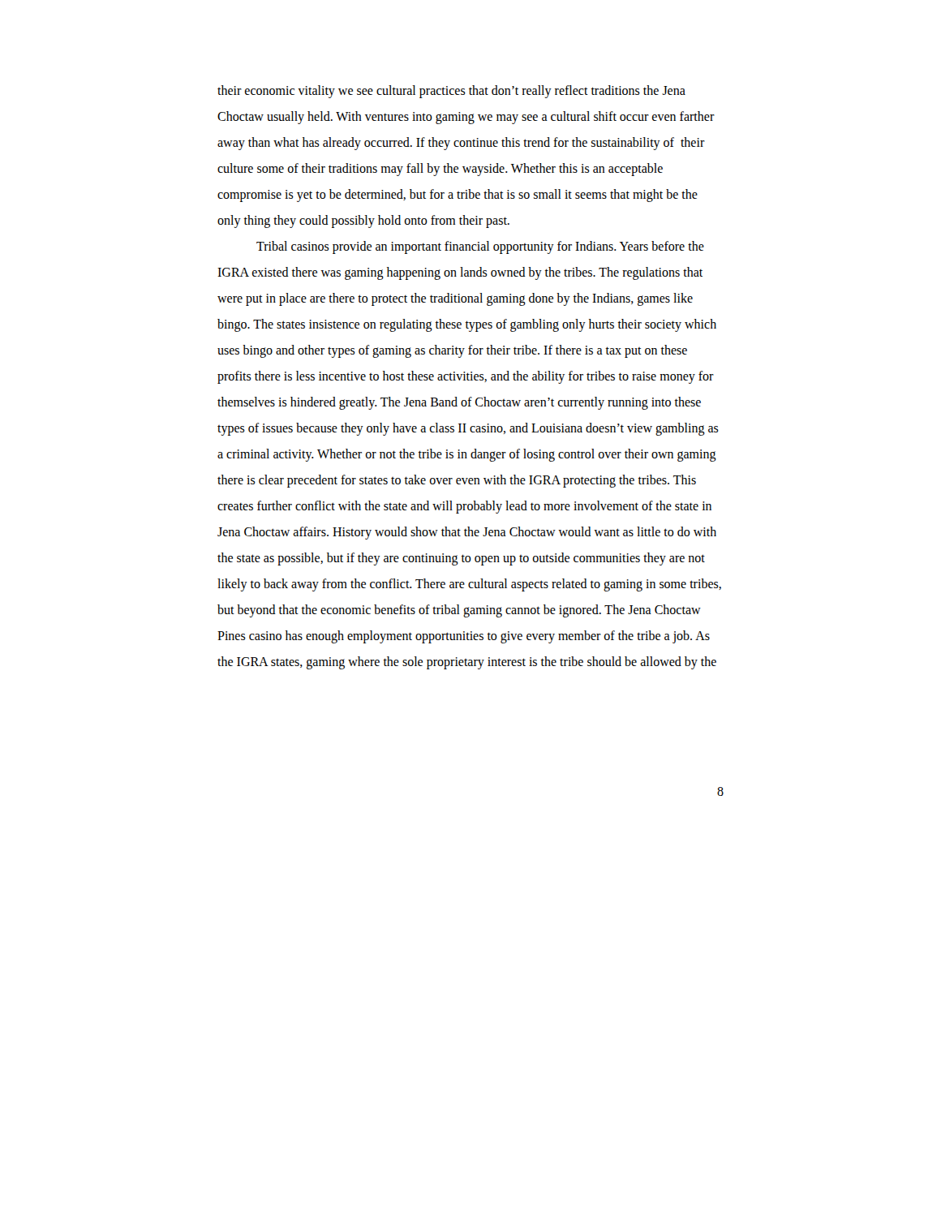their economic vitality we see cultural practices that don’t really reflect traditions the Jena Choctaw usually held. With ventures into gaming we may see a cultural shift occur even farther away than what has already occurred. If they continue this trend for the sustainability of their culture some of their traditions may fall by the wayside. Whether this is an acceptable compromise is yet to be determined, but for a tribe that is so small it seems that might be the only thing they could possibly hold onto from their past.
Tribal casinos provide an important financial opportunity for Indians. Years before the IGRA existed there was gaming happening on lands owned by the tribes. The regulations that were put in place are there to protect the traditional gaming done by the Indians, games like bingo. The states insistence on regulating these types of gambling only hurts their society which uses bingo and other types of gaming as charity for their tribe. If there is a tax put on these profits there is less incentive to host these activities, and the ability for tribes to raise money for themselves is hindered greatly. The Jena Band of Choctaw aren’t currently running into these types of issues because they only have a class II casino, and Louisiana doesn’t view gambling as a criminal activity. Whether or not the tribe is in danger of losing control over their own gaming there is clear precedent for states to take over even with the IGRA protecting the tribes. This creates further conflict with the state and will probably lead to more involvement of the state in Jena Choctaw affairs. History would show that the Jena Choctaw would want as little to do with the state as possible, but if they are continuing to open up to outside communities they are not likely to back away from the conflict. There are cultural aspects related to gaming in some tribes, but beyond that the economic benefits of tribal gaming cannot be ignored. The Jena Choctaw Pines casino has enough employment opportunities to give every member of the tribe a job. As the IGRA states, gaming where the sole proprietary interest is the tribe should be allowed by the
8